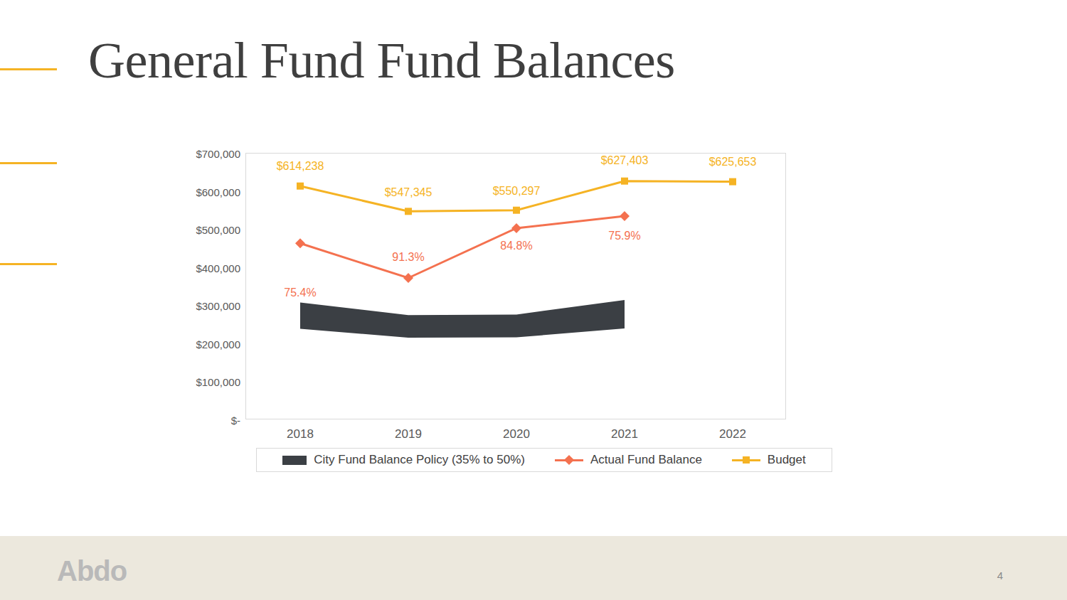General Fund Fund Balances
$700,000
$600,000
$500,000
$400,000
$300,000
$200,000
$100,000
$-
2018
2019
2020
2021
2022
$614,238
$547,345
$550,297
$627,403
$625,653
75.4%
91.3%
84.8%
75.9%
City Fund Balance Policy (35% to 50%)
Actual Fund Balance
Budget
Abdo
4